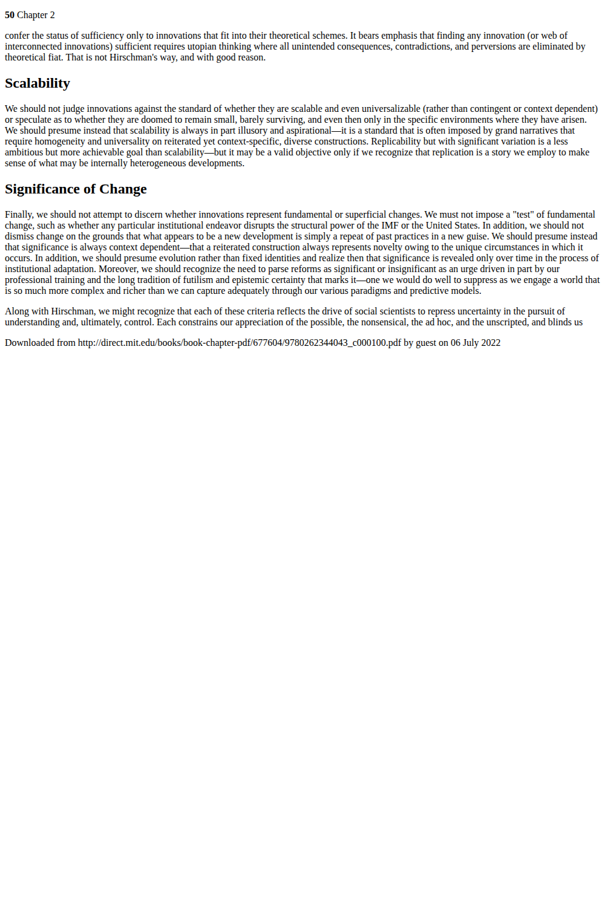50 Chapter 2
confer the status of sufficiency only to innovations that fit into their theoretical schemes. It bears emphasis that finding any innovation (or web of interconnected innovations) sufficient requires utopian thinking where all unintended consequences, contradictions, and perversions are eliminated by theoretical fiat. That is not Hirschman's way, and with good reason.
Scalability
We should not judge innovations against the standard of whether they are scalable and even universalizable (rather than contingent or context dependent) or speculate as to whether they are doomed to remain small, barely surviving, and even then only in the specific environments where they have arisen. We should presume instead that scalability is always in part illusory and aspirational—it is a standard that is often imposed by grand narratives that require homogeneity and universality on reiterated yet context-specific, diverse constructions. Replicability but with significant variation is a less ambitious but more achievable goal than scalability—but it may be a valid objective only if we recognize that replication is a story we employ to make sense of what may be internally heterogeneous developments.
Significance of Change
Finally, we should not attempt to discern whether innovations represent fundamental or superficial changes. We must not impose a "test" of fundamental change, such as whether any particular institutional endeavor disrupts the structural power of the IMF or the United States. In addition, we should not dismiss change on the grounds that what appears to be a new development is simply a repeat of past practices in a new guise. We should presume instead that significance is always context dependent—that a reiterated construction always represents novelty owing to the unique circumstances in which it occurs. In addition, we should presume evolution rather than fixed identities and realize then that significance is revealed only over time in the process of institutional adaptation. Moreover, we should recognize the need to parse reforms as significant or insignificant as an urge driven in part by our professional training and the long tradition of futilism and epistemic certainty that marks it—one we would do well to suppress as we engage a world that is so much more complex and richer than we can capture adequately through our various paradigms and predictive models.
Along with Hirschman, we might recognize that each of these criteria reflects the drive of social scientists to repress uncertainty in the pursuit of understanding and, ultimately, control. Each constrains our appreciation of the possible, the nonsensical, the ad hoc, and the unscripted, and blinds us
Downloaded from http://direct.mit.edu/books/book-chapter-pdf/677604/9780262344043_c000100.pdf by guest on 06 July 2022